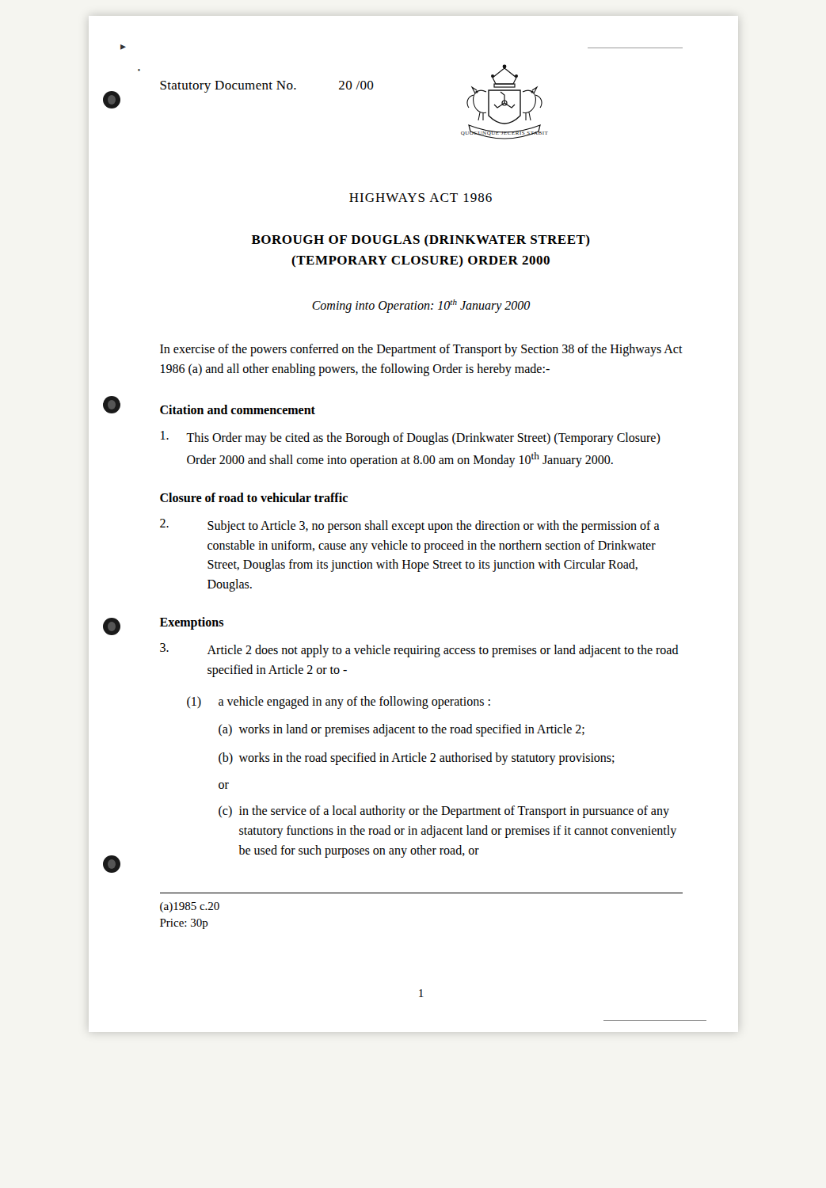▸
•
Statutory Document No. 20 /00
QUOCUNQUE JECERIS STABIT
HIGHWAYS ACT 1986
BOROUGH OF DOUGLAS (DRINKWATER STREET)
(TEMPORARY CLOSURE) ORDER 2000
Coming into Operation: 10th January 2000
In exercise of the powers conferred on the Department of Transport by Section 38 of the Highways Act 1986 (a) and all other enabling powers, the following Order is hereby made:-
Citation and commencement
1.
This Order may be cited as the Borough of Douglas (Drinkwater Street) (Temporary Closure) Order 2000 and shall come into operation at 8.00 am on Monday 10th January 2000.
Closure of road to vehicular traffic
2.
Subject to Article 3, no person shall except upon the direction or with the permission of a constable in uniform, cause any vehicle to proceed in the northern section of Drinkwater Street, Douglas from its junction with Hope Street to its junction with Circular Road, Douglas.
Exemptions
3.
Article 2 does not apply to a vehicle requiring access to premises or land adjacent to the road specified in Article 2 or to -
(1)
a vehicle engaged in any of the following operations :
(a)
works in land or premises adjacent to the road specified in Article 2;
(b)
works in the road specified in Article 2 authorised by statutory provisions;
or
(c)
in the service of a local authority or the Department of Transport in pursuance of any statutory functions in the road or in adjacent land or premises if it cannot conveniently be used for such purposes on any other road, or
(a)1985 c.20
Price: 30p
1